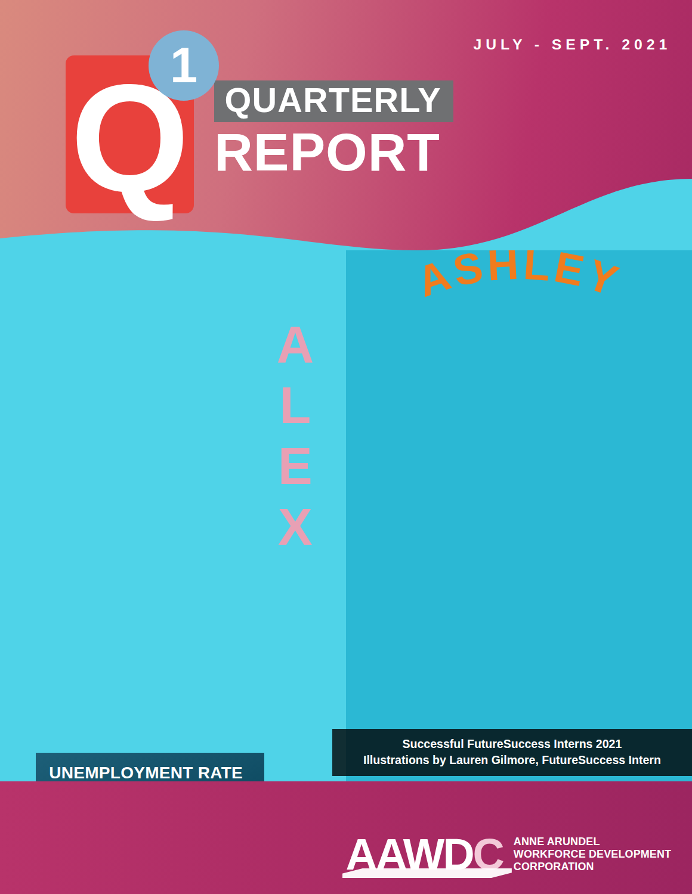JULY - SEPT. 2021
Q 1
QUARTERLY REPORT
ALEX
ASHLEY
UNEMPLOYMENT RATE
AUGUST 2021
MARYLAND 5.8%
ANNE ARUNDEL
COUNTY 4.7%
Successful FutureSuccess Interns 2021
Illustrations by Lauren Gilmore, FutureSuccess Intern
AAWDC
ANNE ARUNDEL
WORKFORCE DEVELOPMENT
CORPORATION